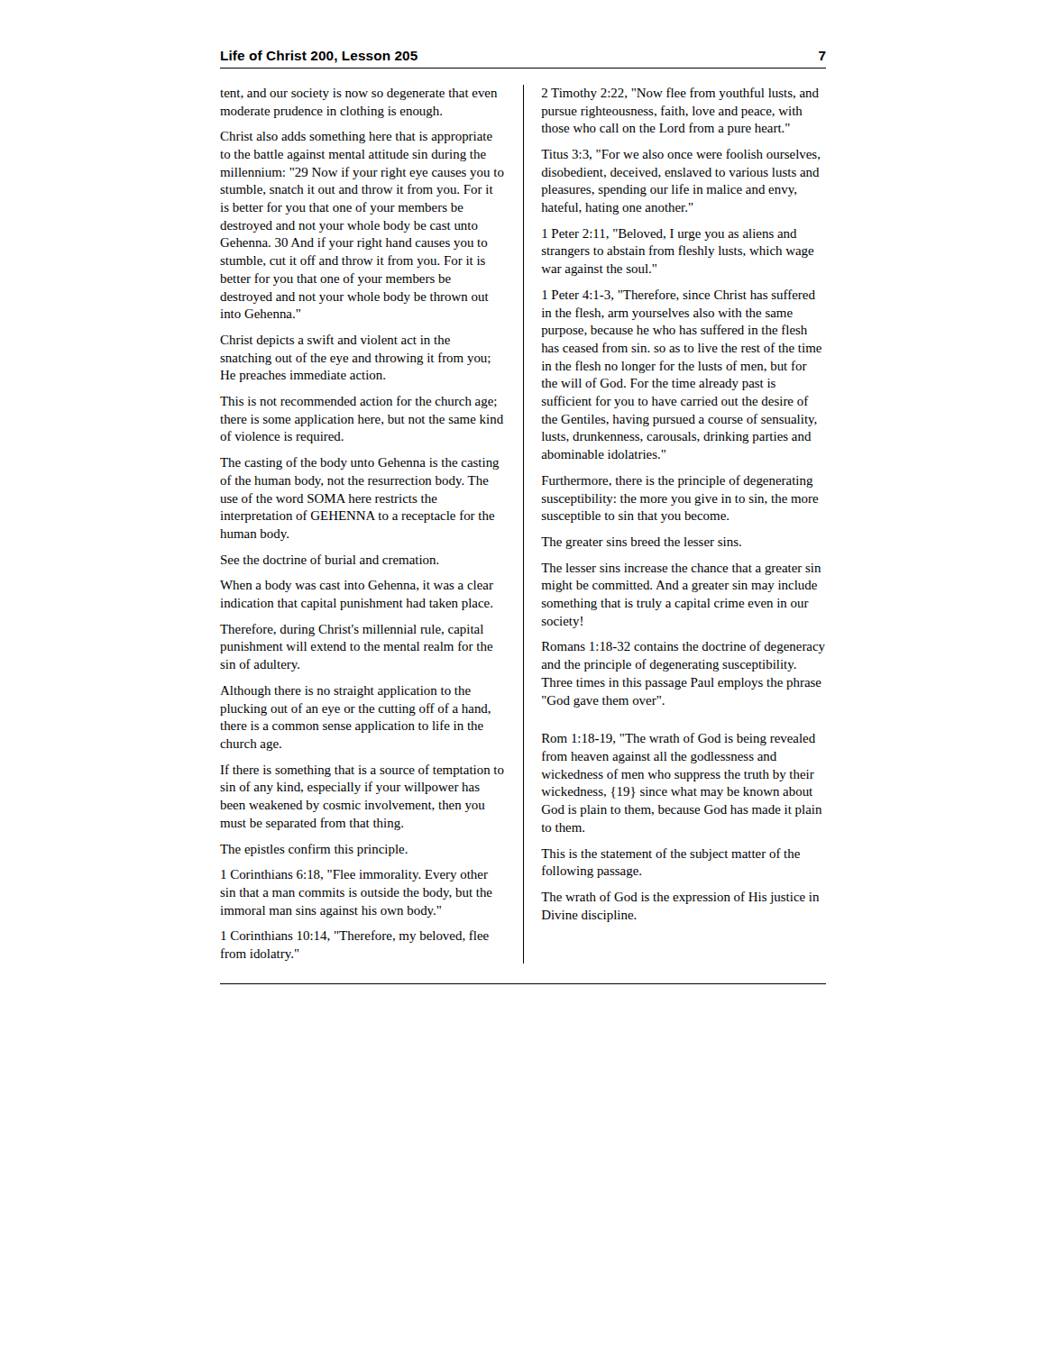Life of Christ 200, Lesson 205 7
tent, and our society is now so degenerate that even moderate prudence in clothing is enough.
Christ also adds something here that is appropriate to the battle against mental attitude sin during the millennium: "29 Now if your right eye causes you to stumble, snatch it out and throw it from you. For it is better for you that one of your members be destroyed and not your whole body be cast unto Gehenna. 30 And if your right hand causes you to stumble, cut it off and throw it from you. For it is better for you that one of your members be destroyed and not your whole body be thrown out into Gehenna."
Christ depicts a swift and violent act in the snatching out of the eye and throwing it from you; He preaches immediate action.
This is not recommended action for the church age; there is some application here, but not the same kind of violence is required.
The casting of the body unto Gehenna is the casting of the human body, not the resurrection body. The use of the word SOMA here restricts the interpretation of GEHENNA to a receptacle for the human body.
See the doctrine of burial and cremation.
When a body was cast into Gehenna, it was a clear indication that capital punishment had taken place.
Therefore, during Christ's millennial rule, capital punishment will extend to the mental realm for the sin of adultery.
Although there is no straight application to the plucking out of an eye or the cutting off of a hand, there is a common sense application to life in the church age.
If there is something that is a source of temptation to sin of any kind, especially if your willpower has been weakened by cosmic involvement, then you must be separated from that thing.
The epistles confirm this principle.
1 Corinthians 6:18, "Flee immorality. Every other sin that a man commits is outside the body, but the immoral man sins against his own body."
1 Corinthians 10:14, "Therefore, my beloved, flee from idolatry."
2 Timothy 2:22, "Now flee from youthful lusts, and pursue righteousness, faith, love and peace, with those who call on the Lord from a pure heart."
Titus 3:3, "For we also once were foolish ourselves, disobedient, deceived, enslaved to various lusts and pleasures, spending our life in malice and envy, hateful, hating one another."
1 Peter 2:11, "Beloved, I urge you as aliens and strangers to abstain from fleshly lusts, which wage war against the soul."
1 Peter 4:1-3, "Therefore, since Christ has suffered in the flesh, arm yourselves also with the same purpose, because he who has suffered in the flesh has ceased from sin. so as to live the rest of the time in the flesh no longer for the lusts of men, but for the will of God. For the time already past is sufficient for you to have carried out the desire of the Gentiles, having pursued a course of sensuality, lusts, drunkenness, carousals, drinking parties and abominable idolatries."
Furthermore, there is the principle of degenerating susceptibility: the more you give in to sin, the more susceptible to sin that you become.
The greater sins breed the lesser sins.
The lesser sins increase the chance that a greater sin might be committed. And a greater sin may include something that is truly a capital crime even in our society!
Romans 1:18-32 contains the doctrine of degeneracy and the principle of degenerating susceptibility. Three times in this passage Paul employs the phrase "God gave them over".
Rom 1:18-19, "The wrath of God is being revealed from heaven against all the godlessness and wickedness of men who suppress the truth by their wickedness, {19} since what may be known about God is plain to them, because God has made it plain to them.
This is the statement of the subject matter of the following passage.
The wrath of God is the expression of His justice in Divine discipline.